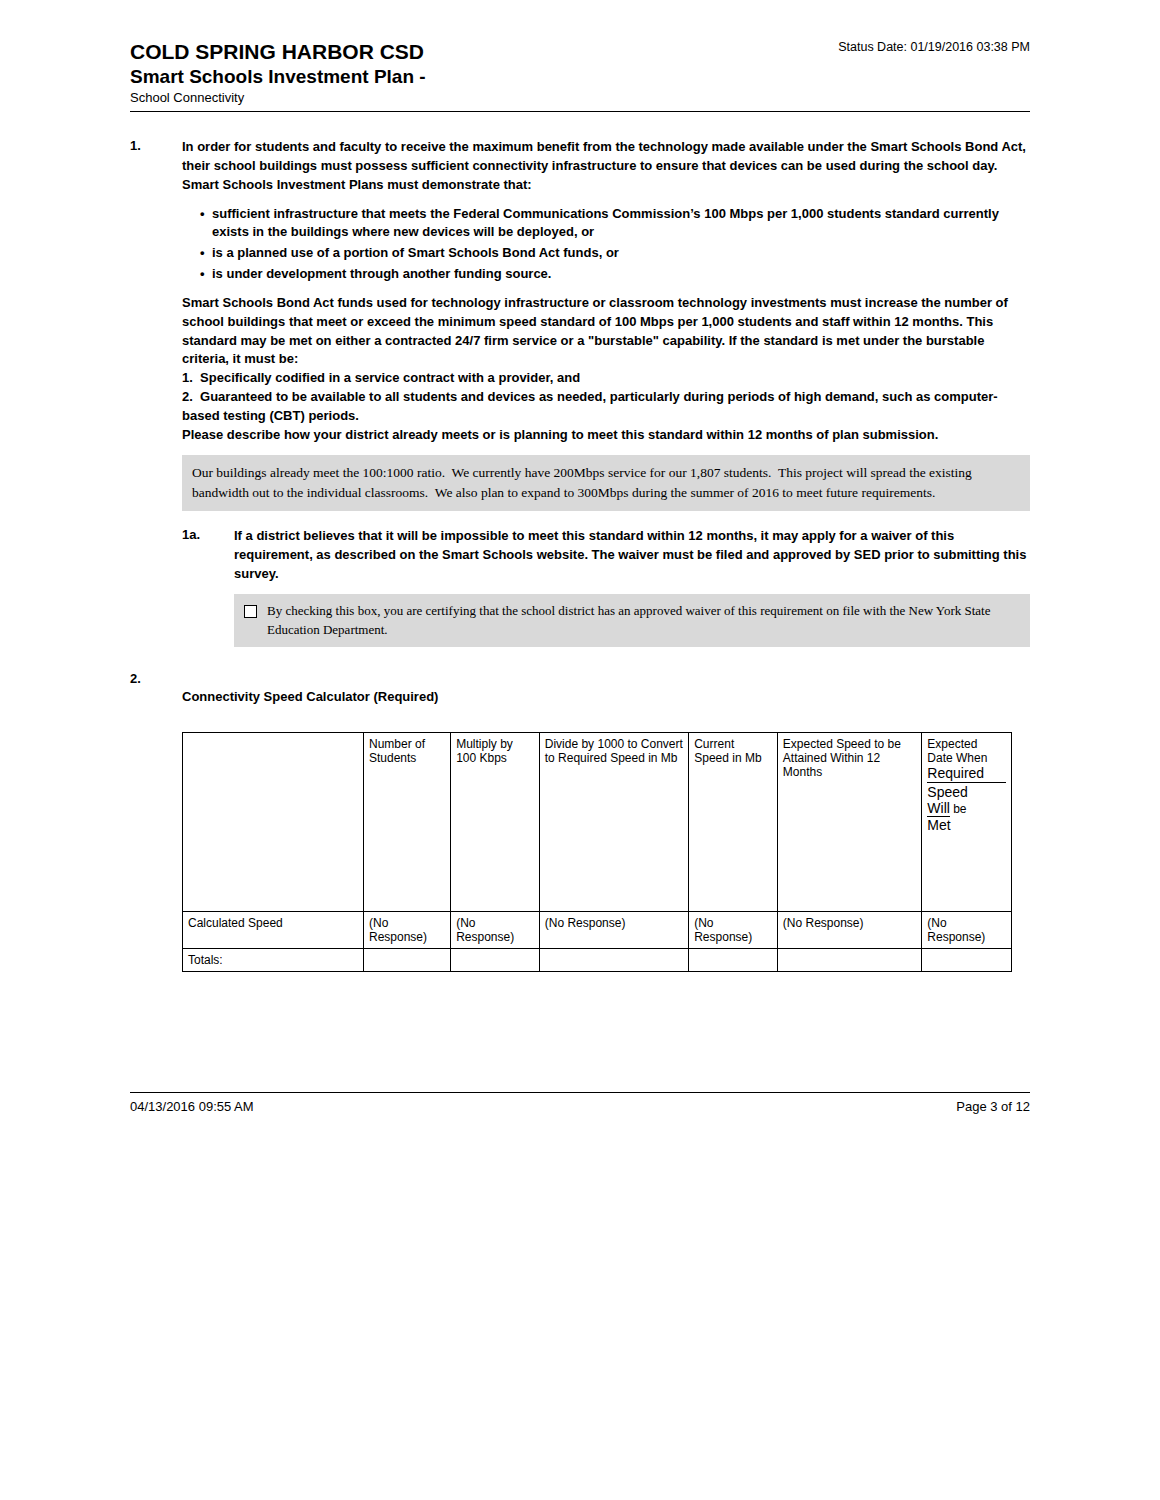Status Date: 01/19/2016 03:38 PM
COLD SPRING HARBOR CSD
Smart Schools Investment Plan -
School Connectivity
1.
In order for students and faculty to receive the maximum benefit from the technology made available under the Smart Schools Bond Act, their school buildings must possess sufficient connectivity infrastructure to ensure that devices can be used during the school day. Smart Schools Investment Plans must demonstrate that:
sufficient infrastructure that meets the Federal Communications Commission’s 100 Mbps per 1,000 students standard currently exists in the buildings where new devices will be deployed, or
is a planned use of a portion of Smart Schools Bond Act funds, or
is under development through another funding source.
Smart Schools Bond Act funds used for technology infrastructure or classroom technology investments must increase the number of school buildings that meet or exceed the minimum speed standard of 100 Mbps per 1,000 students and staff within 12 months. This standard may be met on either a contracted 24/7 firm service or a "burstable" capability. If the standard is met under the burstable criteria, it must be:
1. Specifically codified in a service contract with a provider, and
2. Guaranteed to be available to all students and devices as needed, particularly during periods of high demand, such as computer-based testing (CBT) periods.
Please describe how your district already meets or is planning to meet this standard within 12 months of plan submission.
Our buildings already meet the 100:1000 ratio. We currently have 200Mbps service for our 1,807 students. This project will spread the existing bandwidth out to the individual classrooms. We also plan to expand to 300Mbps during the summer of 2016 to meet future requirements.
1a.
If a district believes that it will be impossible to meet this standard within 12 months, it may apply for a waiver of this requirement, as described on the Smart Schools website. The waiver must be filed and approved by SED prior to submitting this survey.
By checking this box, you are certifying that the school district has an approved waiver of this requirement on file with the New York State Education Department.
2.
Connectivity Speed Calculator (Required)
| | Number of Students | Multiply by 100 Kbps | Divide by 1000 to Convert to Required Speed in Mb | Current Speed in Mb | Expected Speed to be Attained Within 12 Months | Expected Date When Required Speed Will be Met |
| --- | --- | --- | --- | --- | --- | --- |
| Calculated Speed | (No Response) | (No Response) | (No Response) | (No Response) | (No Response) | (No Response) |
| Totals: | | | | | | |
04/13/2016 09:55 AM Page 3 of 12